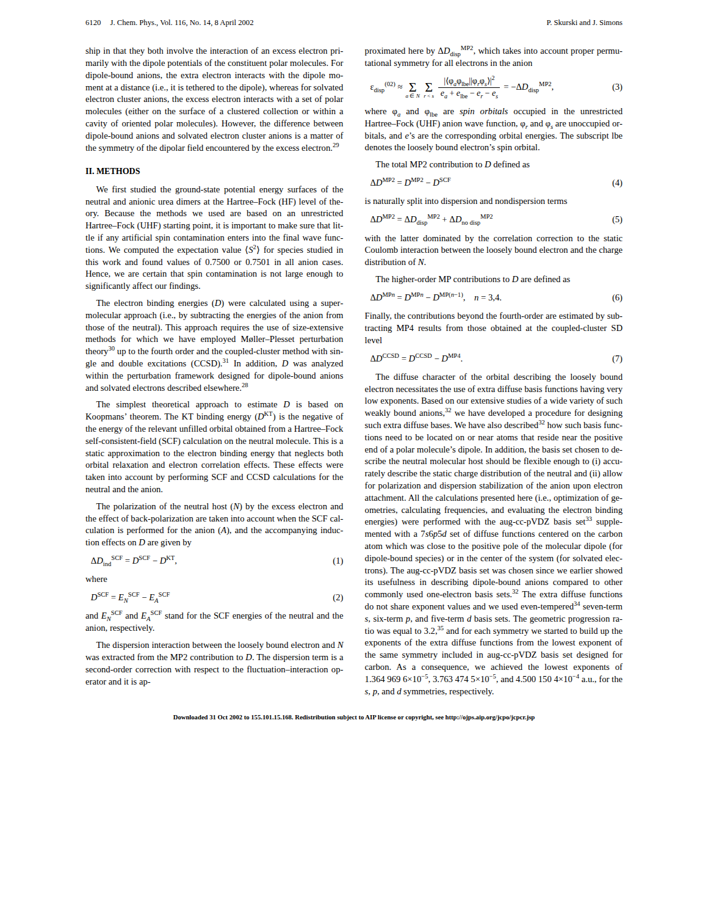6120
J. Chem. Phys., Vol. 116, No. 14, 8 April 2002
P. Skurski and J. Simons
ship in that they both involve the interaction of an excess electron primarily with the dipole potentials of the constituent polar molecules. For dipole-bound anions, the extra electron interacts with the dipole moment at a distance (i.e., it is tethered to the dipole), whereas for solvated electron cluster anions, the excess electron interacts with a set of polar molecules (either on the surface of a clustered collection or within a cavity of oriented polar molecules). However, the difference between dipole-bound anions and solvated electron cluster anions is a matter of the symmetry of the dipolar field encountered by the excess electron.29
II. METHODS
We first studied the ground-state potential energy surfaces of the neutral and anionic urea dimers at the Hartree–Fock (HF) level of theory. Because the methods we used are based on an unrestricted Hartree–Fock (UHF) starting point, it is important to make sure that little if any artificial spin contamination enters into the final wave functions. We computed the expectation value ⟨S2⟩ for species studied in this work and found values of 0.7500 or 0.7501 in all anion cases. Hence, we are certain that spin contamination is not large enough to significantly affect our findings.
The electron binding energies (D) were calculated using a supermolecular approach (i.e., by subtracting the energies of the anion from those of the neutral). This approach requires the use of size-extensive methods for which we have employed Møller–Plesset perturbation theory30 up to the fourth order and the coupled-cluster method with single and double excitations (CCSD).31 In addition, D was analyzed within the perturbation framework designed for dipole-bound anions and solvated electrons described elsewhere.28
The simplest theoretical approach to estimate D is based on Koopmans’ theorem. The KT binding energy (DKT) is the negative of the energy of the relevant unfilled orbital obtained from a Hartree–Fock self-consistent-field (SCF) calculation on the neutral molecule. This is a static approximation to the electron binding energy that neglects both orbital relaxation and electron correlation effects. These effects were taken into account by performing SCF and CCSD calculations for the neutral and the anion.
The polarization of the neutral host (N) by the excess electron and the effect of back-polarization are taken into account when the SCF calculation is performed for the anion (A), and the accompanying induction effects on D are given by
ΔDindSCF = DSCF − DKT, (1)
where
DSCF = ENSCF − EASCF (2)
and ENSCF and EASCF stand for the SCF energies of the neutral and the anion, respectively.
The dispersion interaction between the loosely bound electron and N was extracted from the MP2 contribution to D. The dispersion term is a second-order correction with respect to the fluctuation–interaction operator and it is ap-
proximated here by ΔDdispMP2, which takes into account proper permutational symmetry for all electrons in the anion
εdisp(02) ≈ Σa ∈ N Σr < s |⟨φaφlbe||φrφs⟩|2 ea + elbe − er − es = −ΔDdispMP2, (3)
where φa and φlbe are spin orbitals occupied in the unrestricted Hartree–Fock (UHF) anion wave function, φr and φs are unoccupied orbitals, and e’s are the corresponding orbital energies. The subscript lbe denotes the loosely bound electron’s spin orbital.
The total MP2 contribution to D defined as
ΔDMP2 = DMP2 − DSCF (4)
is naturally split into dispersion and nondispersion terms
ΔDMP2 = ΔDdispMP2 + ΔDno dispMP2 (5)
with the latter dominated by the correlation correction to the static Coulomb interaction between the loosely bound electron and the charge distribution of N.
The higher-order MP contributions to D are defined as
ΔDMPn = DMPn − DMP(n−1), n = 3,4. (6)
Finally, the contributions beyond the fourth-order are estimated by subtracting MP4 results from those obtained at the coupled-cluster SD level
ΔDCCSD = DCCSD − DMP4. (7)
The diffuse character of the orbital describing the loosely bound electron necessitates the use of extra diffuse basis functions having very low exponents. Based on our extensive studies of a wide variety of such weakly bound anions,32 we have developed a procedure for designing such extra diffuse bases. We have also described32 how such basis functions need to be located on or near atoms that reside near the positive end of a polar molecule’s dipole. In addition, the basis set chosen to describe the neutral molecular host should be flexible enough to (i) accurately describe the static charge distribution of the neutral and (ii) allow for polarization and dispersion stabilization of the anion upon electron attachment. All the calculations presented here (i.e., optimization of geometries, calculating frequencies, and evaluating the electron binding energies) were performed with the aug-cc-pVDZ basis set33 supplemented with a 7s6p5d set of diffuse functions centered on the carbon atom which was close to the positive pole of the molecular dipole (for dipole-bound species) or in the center of the system (for solvated electrons). The aug-cc-pVDZ basis set was chosen since we earlier showed its usefulness in describing dipole-bound anions compared to other commonly used one-electron basis sets.32 The extra diffuse functions do not share exponent values and we used even-tempered34 seven-term s, six-term p, and five-term d basis sets. The geometric progression ratio was equal to 3.2,35 and for each symmetry we started to build up the exponents of the extra diffuse functions from the lowest exponent of the same symmetry included in aug-cc-pVDZ basis set designed for carbon. As a consequence, we achieved the lowest exponents of 1.364 969 6×10−5, 3.763 474 5×10−5, and 4.500 150 4×10−4 a.u., for the s, p, and d symmetries, respectively.
Downloaded 31 Oct 2002 to 155.101.15.168. Redistribution subject to AIP license or copyright, see http://ojps.aip.org/jcpo/jcpcr.jsp